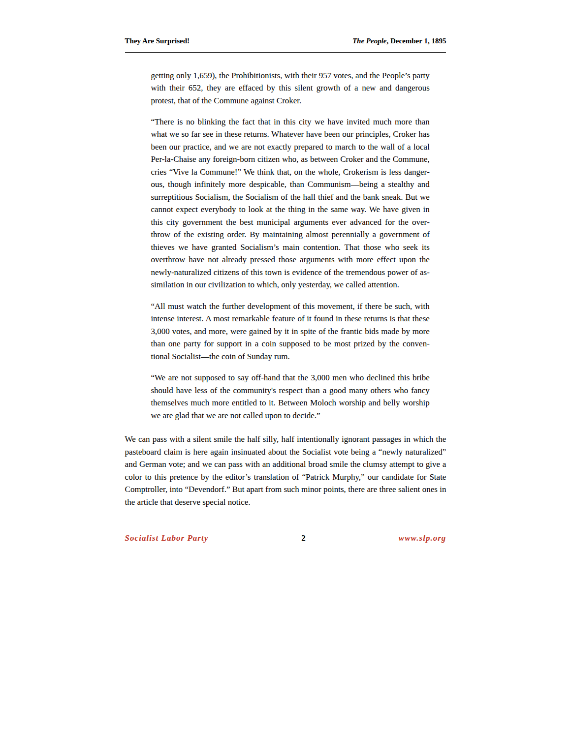They Are Surprised!
The People, December 1, 1895
getting only 1,659), the Prohibitionists, with their 957 votes, and the People’s party with their 652, they are effaced by this silent growth of a new and dangerous protest, that of the Commune against Croker.
“There is no blinking the fact that in this city we have invited much more than what we so far see in these returns. Whatever have been our principles, Croker has been our practice, and we are not exactly prepared to march to the wall of a local Per-la-Chaise any foreign-born citizen who, as between Croker and the Commune, cries “Vive la Commune!” We think that, on the whole, Crokerism is less dangerous, though infinitely more despicable, than Communism—being a stealthy and surreptitious Socialism, the Socialism of the hall thief and the bank sneak. But we cannot expect everybody to look at the thing in the same way. We have given in this city government the best municipal arguments ever advanced for the overthrow of the existing order. By maintaining almost perennially a government of thieves we have granted Socialism’s main contention. That those who seek its overthrow have not already pressed those arguments with more effect upon the newly-naturalized citizens of this town is evidence of the tremendous power of assimilation in our civilization to which, only yesterday, we called attention.
“All must watch the further development of this movement, if there be such, with intense interest. A most remarkable feature of it found in these returns is that these 3,000 votes, and more, were gained by it in spite of the frantic bids made by more than one party for support in a coin supposed to be most prized by the conventional Socialist—the coin of Sunday rum.
“We are not supposed to say off-hand that the 3,000 men who declined this bribe should have less of the community's respect than a good many others who fancy themselves much more entitled to it. Between Moloch worship and belly worship we are glad that we are not called upon to decide.”
We can pass with a silent smile the half silly, half intentionally ignorant passages in which the pasteboard claim is here again insinuated about the Socialist vote being a “newly naturalized” and German vote; and we can pass with an additional broad smile the clumsy attempt to give a color to this pretence by the editor’s translation of “Patrick Murphy,” our candidate for State Comptroller, into “Devendorf.” But apart from such minor points, there are three salient ones in the article that deserve special notice.
Socialist Labor Party
2
www.slp.org